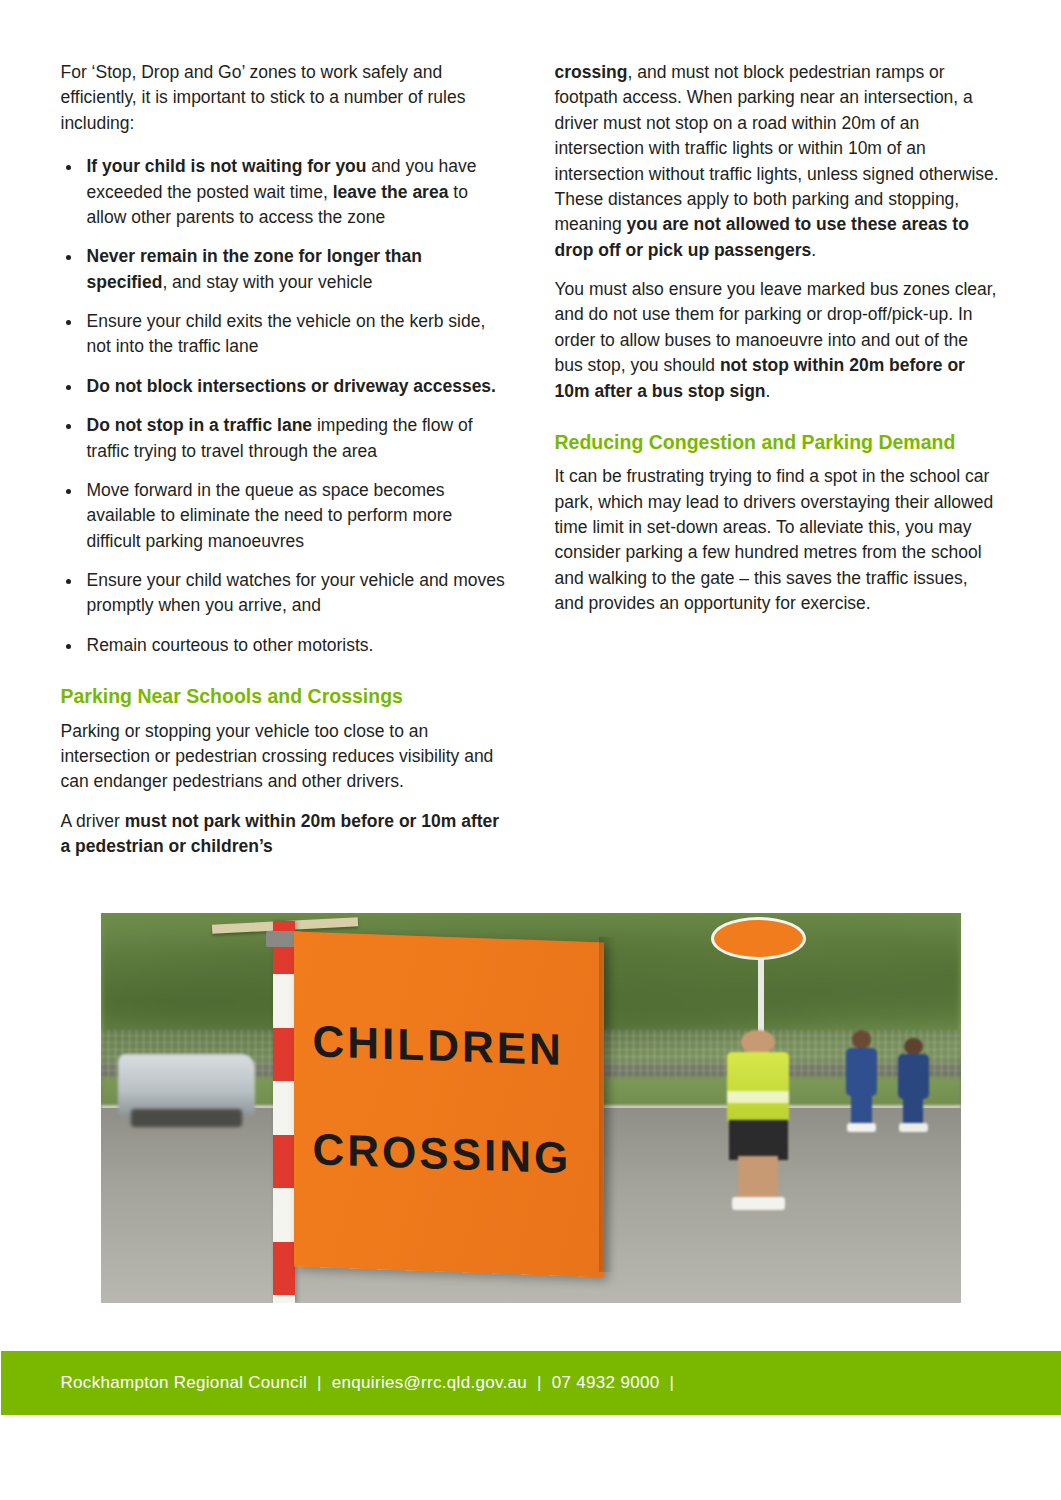For ‘Stop, Drop and Go’ zones to work safely and efficiently, it is important to stick to a number of rules including:
If your child is not waiting for you and you have exceeded the posted wait time, leave the area to allow other parents to access the zone
Never remain in the zone for longer than specified, and stay with your vehicle
Ensure your child exits the vehicle on the kerb side, not into the traffic lane
Do not block intersections or driveway accesses.
Do not stop in a traffic lane impeding the flow of traffic trying to travel through the area
Move forward in the queue as space becomes available to eliminate the need to perform more difficult parking manoeuvres
Ensure your child watches for your vehicle and moves promptly when you arrive, and
Remain courteous to other motorists.
Parking Near Schools and Crossings
Parking or stopping your vehicle too close to an intersection or pedestrian crossing reduces visibility and can endanger pedestrians and other drivers.
A driver must not park within 20m before or 10m after a pedestrian or children’s
crossing, and must not block pedestrian ramps or footpath access. When parking near an intersection, a driver must not stop on a road within 20m of an intersection with traffic lights or within 10m of an intersection without traffic lights, unless signed otherwise. These distances apply to both parking and stopping, meaning you are not allowed to use these areas to drop off or pick up passengers.
You must also ensure you leave marked bus zones clear, and do not use them for parking or drop-off/pick-up. In order to allow buses to manoeuvre into and out of the bus stop, you should not stop within 20m before or 10m after a bus stop sign.
Reducing Congestion and Parking Demand
It can be frustrating trying to find a spot in the school car park, which may lead to drivers overstaying their allowed time limit in set-down areas. To alleviate this, you may consider parking a few hundred metres from the school and walking to the gate – this saves the traffic issues, and provides an opportunity for exercise.
CHILDREN
CROSSING
Rockhampton Regional Council | enquiries@rrc.qld.gov.au | 07 4932 9000 |